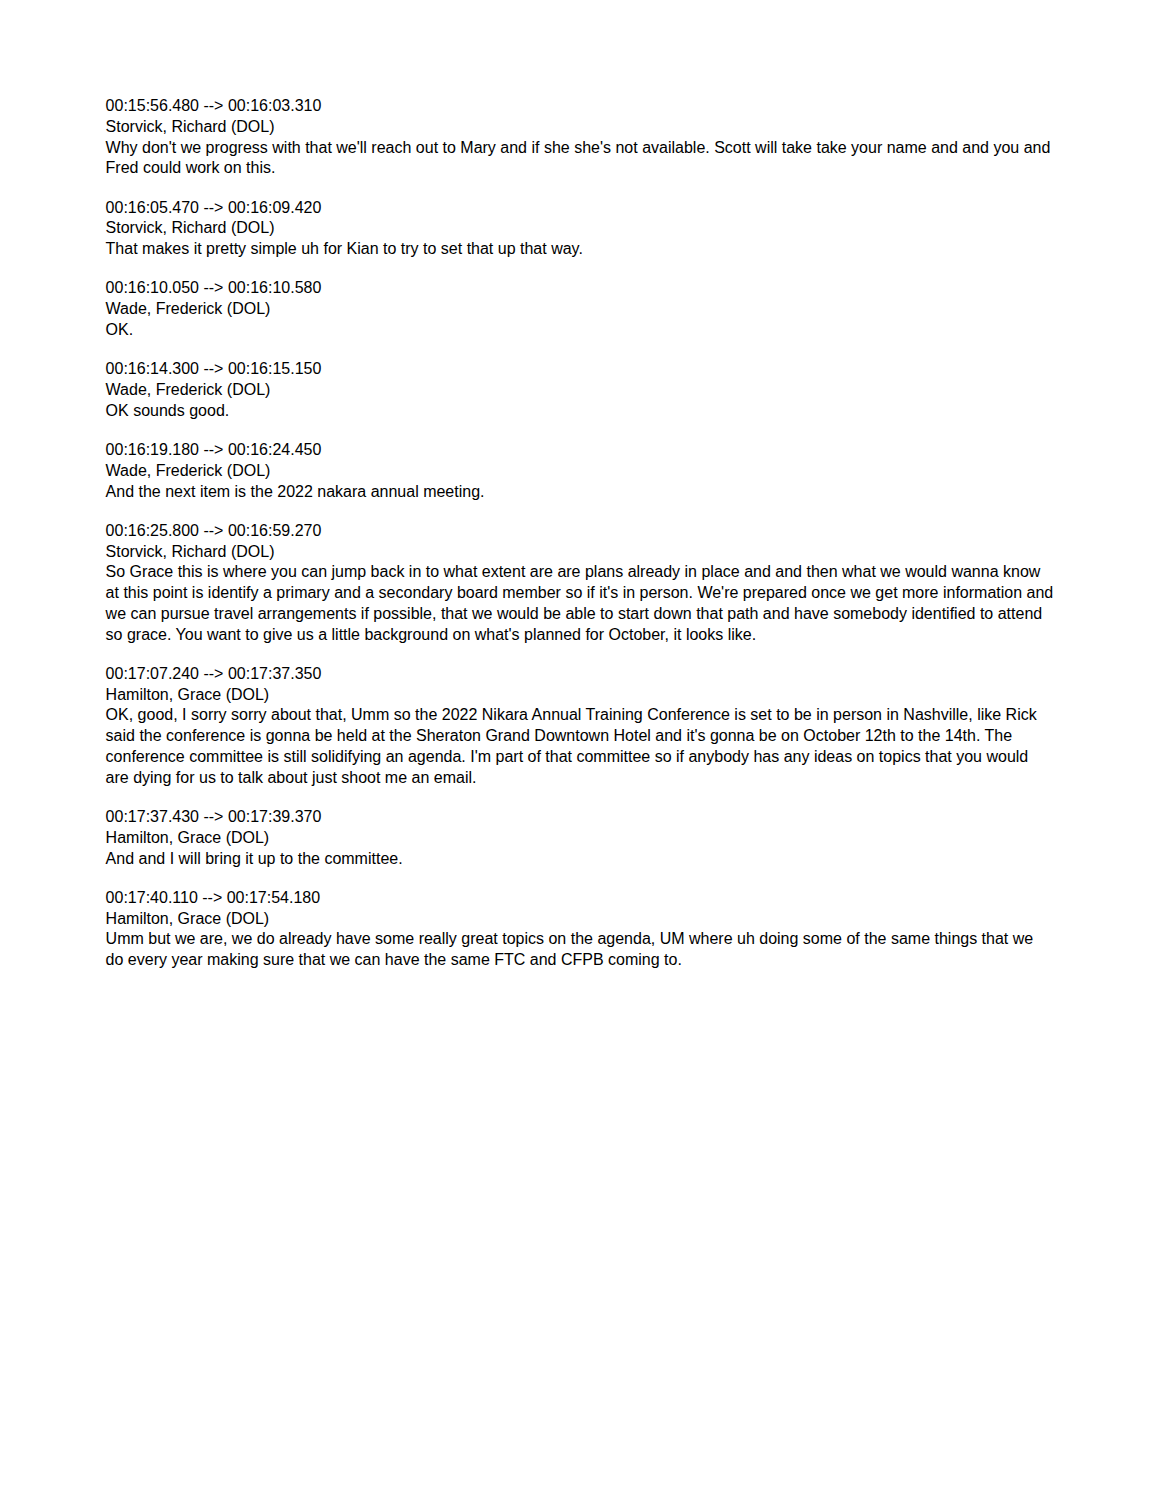00:15:56.480 --> 00:16:03.310
Storvick, Richard (DOL)
Why don't we progress with that we'll reach out to Mary and if she she's not available. Scott will take take your name and and you and Fred could work on this.
00:16:05.470 --> 00:16:09.420
Storvick, Richard (DOL)
That makes it pretty simple uh for Kian to try to set that up that way.
00:16:10.050 --> 00:16:10.580
Wade, Frederick (DOL)
OK.
00:16:14.300 --> 00:16:15.150
Wade, Frederick (DOL)
OK sounds good.
00:16:19.180 --> 00:16:24.450
Wade, Frederick (DOL)
And the next item is the 2022 nakara annual meeting.
00:16:25.800 --> 00:16:59.270
Storvick, Richard (DOL)
So Grace this is where you can jump back in to what extent are are plans already in place and and then what we would wanna know at this point is identify a primary and a secondary board member so if it's in person. We're prepared once we get more information and we can pursue travel arrangements if possible, that we would be able to start down that path and have somebody identified to attend so grace. You want to give us a little background on what's planned for October, it looks like.
00:17:07.240 --> 00:17:37.350
Hamilton, Grace (DOL)
OK, good, I sorry sorry about that, Umm so the 2022 Nikara Annual Training Conference is set to be in person in Nashville, like Rick said the conference is gonna be held at the Sheraton Grand Downtown Hotel and it's gonna be on October 12th to the 14th. The conference committee is still solidifying an agenda. I'm part of that committee so if anybody has any ideas on topics that you would are dying for us to talk about just shoot me an email.
00:17:37.430 --> 00:17:39.370
Hamilton, Grace (DOL)
And and I will bring it up to the committee.
00:17:40.110 --> 00:17:54.180
Hamilton, Grace (DOL)
Umm but we are, we do already have some really great topics on the agenda, UM where uh doing some of the same things that we do every year making sure that we can have the same FTC and CFPB coming to.